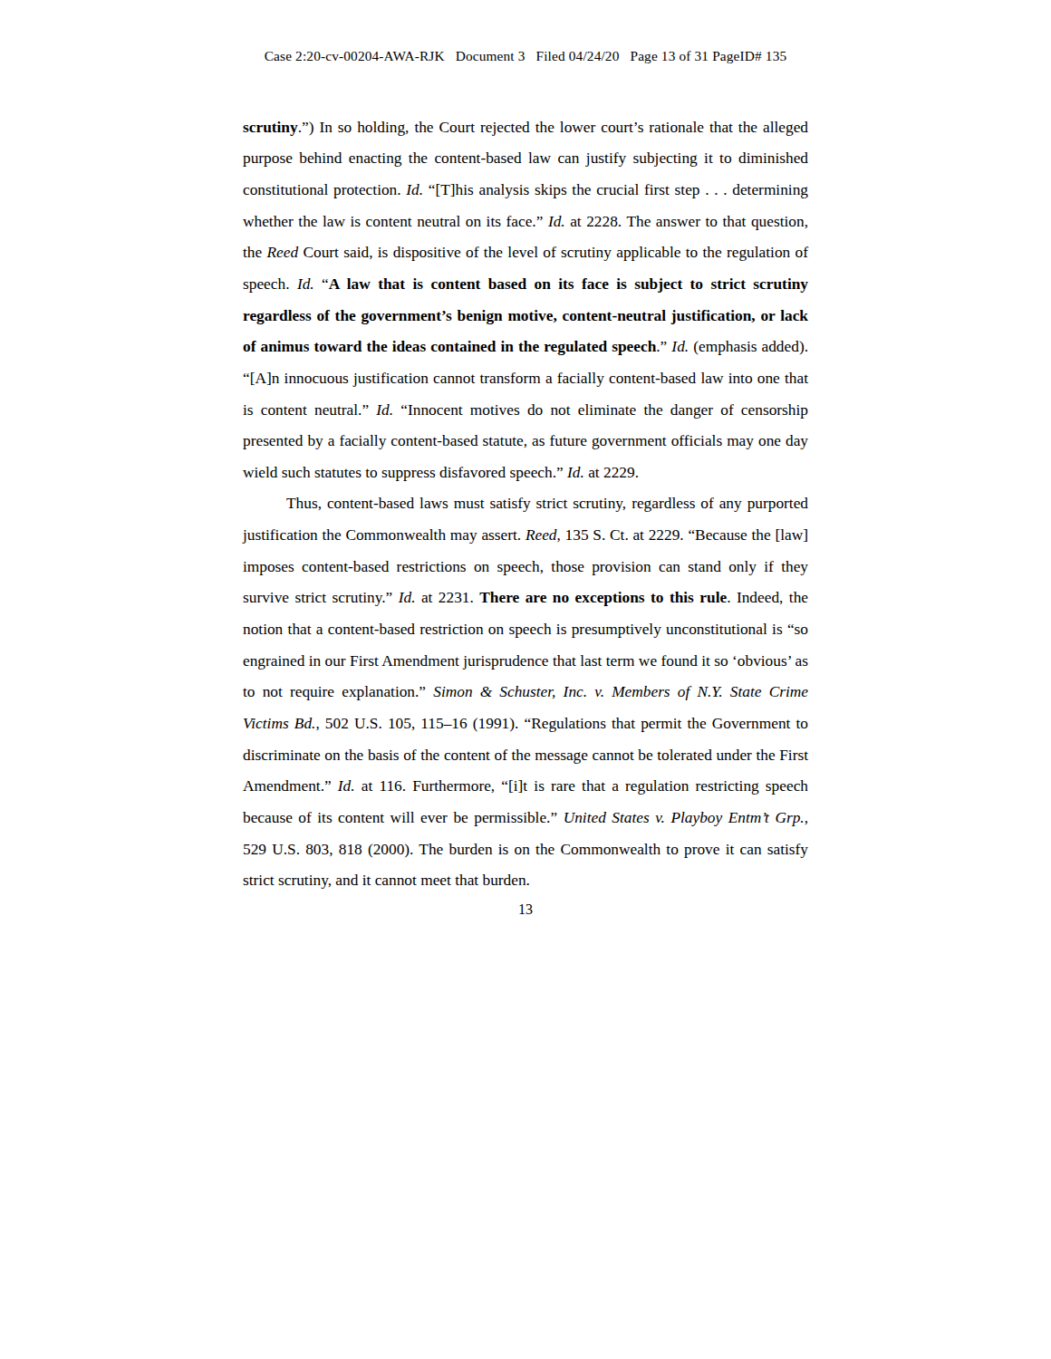Case 2:20-cv-00204-AWA-RJK Document 3 Filed 04/24/20 Page 13 of 31 PageID# 135
scrutiny.”) In so holding, the Court rejected the lower court’s rationale that the alleged purpose behind enacting the content-based law can justify subjecting it to diminished constitutional protection. Id. “[T]his analysis skips the crucial first step . . . determining whether the law is content neutral on its face.” Id. at 2228. The answer to that question, the Reed Court said, is dispositive of the level of scrutiny applicable to the regulation of speech. Id. “A law that is content based on its face is subject to strict scrutiny regardless of the government’s benign motive, content-neutral justification, or lack of animus toward the ideas contained in the regulated speech.” Id. (emphasis added). “[A]n innocuous justification cannot transform a facially content-based law into one that is content neutral.” Id. “Innocent motives do not eliminate the danger of censorship presented by a facially content-based statute, as future government officials may one day wield such statutes to suppress disfavored speech.” Id. at 2229.
Thus, content-based laws must satisfy strict scrutiny, regardless of any purported justification the Commonwealth may assert. Reed, 135 S. Ct. at 2229. “Because the [law] imposes content-based restrictions on speech, those provision can stand only if they survive strict scrutiny.” Id. at 2231. There are no exceptions to this rule. Indeed, the notion that a content-based restriction on speech is presumptively unconstitutional is “so engrained in our First Amendment jurisprudence that last term we found it so ‘obvious’ as to not require explanation.” Simon & Schuster, Inc. v. Members of N.Y. State Crime Victims Bd., 502 U.S. 105, 115–16 (1991). “Regulations that permit the Government to discriminate on the basis of the content of the message cannot be tolerated under the First Amendment.” Id. at 116. Furthermore, “[i]t is rare that a regulation restricting speech because of its content will ever be permissible.” United States v. Playboy Entm’t Grp., 529 U.S. 803, 818 (2000). The burden is on the Commonwealth to prove it can satisfy strict scrutiny, and it cannot meet that burden.
13